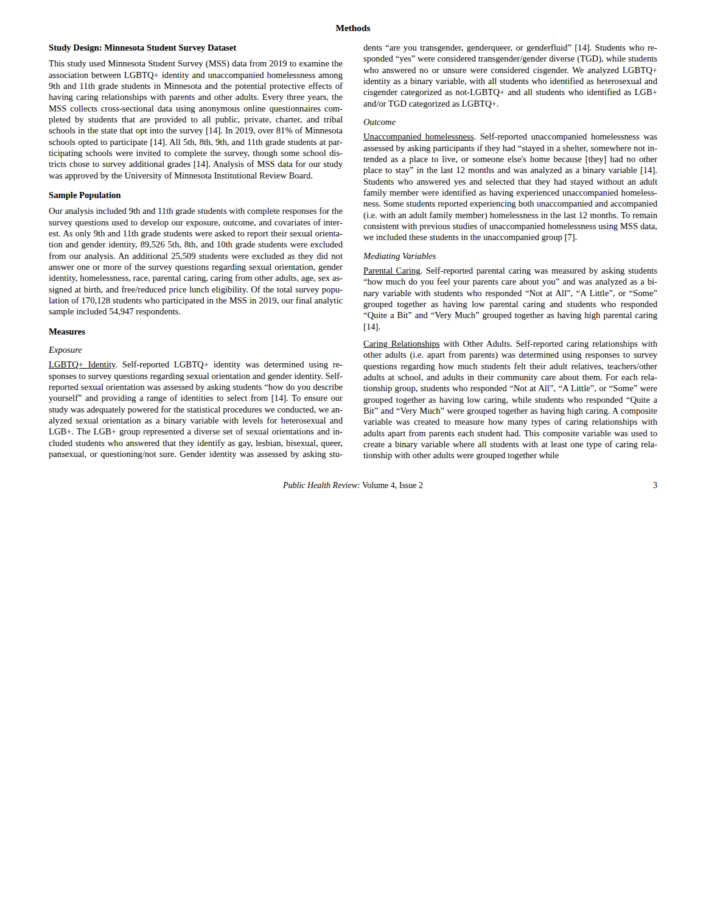Methods
Study Design: Minnesota Student Survey Dataset
This study used Minnesota Student Survey (MSS) data from 2019 to examine the association between LGBTQ+ identity and unaccompanied homelessness among 9th and 11th grade students in Minnesota and the potential protective effects of having caring relationships with parents and other adults. Every three years, the MSS collects cross-sectional data using anonymous online questionnaires completed by students that are provided to all public, private, charter, and tribal schools in the state that opt into the survey [14]. In 2019, over 81% of Minnesota schools opted to participate [14]. All 5th, 8th, 9th, and 11th grade students at participating schools were invited to complete the survey, though some school districts chose to survey additional grades [14]. Analysis of MSS data for our study was approved by the University of Minnesota Institutional Review Board.
Sample Population
Our analysis included 9th and 11th grade students with complete responses for the survey questions used to develop our exposure, outcome, and covariates of interest. As only 9th and 11th grade students were asked to report their sexual orientation and gender identity, 89,526 5th, 8th, and 10th grade students were excluded from our analysis. An additional 25,509 students were excluded as they did not answer one or more of the survey questions regarding sexual orientation, gender identity, homelessness, race, parental caring, caring from other adults, age, sex assigned at birth, and free/reduced price lunch eligibility. Of the total survey population of 170,128 students who participated in the MSS in 2019, our final analytic sample included 54,947 respondents.
Measures
Exposure
LGBTQ+ Identity. Self-reported LGBTQ+ identity was determined using responses to survey questions regarding sexual orientation and gender identity. Self-reported sexual orientation was assessed by asking students “how do you describe yourself” and providing a range of identities to select from [14]. To ensure our study was adequately powered for the statistical procedures we conducted, we analyzed sexual orientation as a binary variable with levels for heterosexual and LGB+. The LGB+ group represented a diverse set of sexual orientations and included students who answered that they identify as gay, lesbian, bisexual, queer, pansexual, or questioning/not sure. Gender identity was assessed by asking students “are you transgender, genderqueer, or genderfluid” [14]. Students who responded “yes” were considered transgender/gender diverse (TGD), while students who answered no or unsure were considered cisgender. We analyzed LGBTQ+ identity as a binary variable, with all students who identified as heterosexual and cisgender categorized as not-LGBTQ+ and all students who identified as LGB+ and/or TGD categorized as LGBTQ+.
Outcome
Unaccompanied homelessness. Self-reported unaccompanied homelessness was assessed by asking participants if they had “stayed in a shelter, somewhere not intended as a place to live, or someone else's home because [they] had no other place to stay” in the last 12 months and was analyzed as a binary variable [14]. Students who answered yes and selected that they had stayed without an adult family member were identified as having experienced unaccompanied homelessness. Some students reported experiencing both unaccompanied and accompanied (i.e. with an adult family member) homelessness in the last 12 months. To remain consistent with previous studies of unaccompanied homelessness using MSS data, we included these students in the unaccompanied group [7].
Mediating Variables
Parental Caring. Self-reported parental caring was measured by asking students “how much do you feel your parents care about you” and was analyzed as a binary variable with students who responded “Not at All”, “A Little”, or “Some” grouped together as having low parental caring and students who responded “Quite a Bit” and “Very Much” grouped together as having high parental caring [14].
Caring Relationships with Other Adults. Self-reported caring relationships with other adults (i.e. apart from parents) was determined using responses to survey questions regarding how much students felt their adult relatives, teachers/other adults at school, and adults in their community care about them. For each relationship group, students who responded “Not at All”, “A Little”, or “Some” were grouped together as having low caring, while students who responded “Quite a Bit” and “Very Much” were grouped together as having high caring. A composite variable was created to measure how many types of caring relationships with adults apart from parents each student had. This composite variable was used to create a binary variable where all students with at least one type of caring relationship with other adults were grouped together while
Public Health Review: Volume 4, Issue 2
3